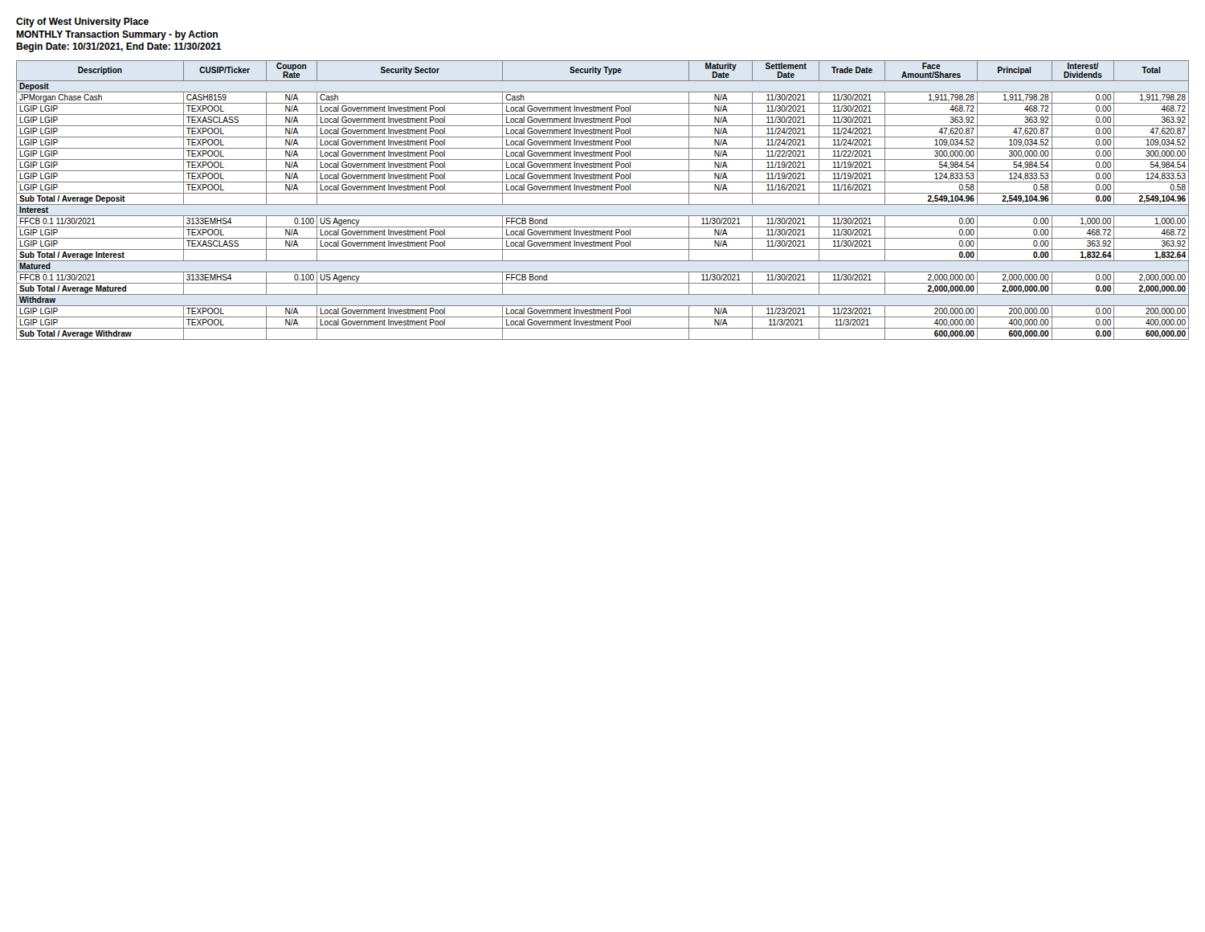City of West University Place
MONTHLY Transaction Summary - by Action
Begin Date: 10/31/2021, End Date: 11/30/2021
| Description | CUSIP/Ticker | Coupon Rate | Security Sector | Security Type | Maturity Date | Settlement Date | Trade Date | Face Amount/Shares | Principal | Interest/ Dividends | Total |
| --- | --- | --- | --- | --- | --- | --- | --- | --- | --- | --- | --- |
| Deposit |
| JPMorgan Chase Cash | CASH8159 | N/A | Cash | Cash | N/A | 11/30/2021 | 11/30/2021 | 1,911,798.28 | 1,911,798.28 | 0.00 | 1,911,798.28 |
| LGIP LGIP | TEXPOOL | N/A | Local Government Investment Pool | Local Government Investment Pool | N/A | 11/30/2021 | 11/30/2021 | 468.72 | 468.72 | 0.00 | 468.72 |
| LGIP LGIP | TEXASCLASS | N/A | Local Government Investment Pool | Local Government Investment Pool | N/A | 11/30/2021 | 11/30/2021 | 363.92 | 363.92 | 0.00 | 363.92 |
| LGIP LGIP | TEXPOOL | N/A | Local Government Investment Pool | Local Government Investment Pool | N/A | 11/24/2021 | 11/24/2021 | 47,620.87 | 47,620.87 | 0.00 | 47,620.87 |
| LGIP LGIP | TEXPOOL | N/A | Local Government Investment Pool | Local Government Investment Pool | N/A | 11/24/2021 | 11/24/2021 | 109,034.52 | 109,034.52 | 0.00 | 109,034.52 |
| LGIP LGIP | TEXPOOL | N/A | Local Government Investment Pool | Local Government Investment Pool | N/A | 11/22/2021 | 11/22/2021 | 300,000.00 | 300,000.00 | 0.00 | 300,000.00 |
| LGIP LGIP | TEXPOOL | N/A | Local Government Investment Pool | Local Government Investment Pool | N/A | 11/19/2021 | 11/19/2021 | 54,984.54 | 54,984.54 | 0.00 | 54,984.54 |
| LGIP LGIP | TEXPOOL | N/A | Local Government Investment Pool | Local Government Investment Pool | N/A | 11/19/2021 | 11/19/2021 | 124,833.53 | 124,833.53 | 0.00 | 124,833.53 |
| LGIP LGIP | TEXPOOL | N/A | Local Government Investment Pool | Local Government Investment Pool | N/A | 11/16/2021 | 11/16/2021 | 0.58 | 0.58 | 0.00 | 0.58 |
| Sub Total / Average Deposit | | | | | | | | 2,549,104.96 | 2,549,104.96 | 0.00 | 2,549,104.96 |
| Interest |
| FFCB 0.1 11/30/2021 | 3133EMHS4 | 0.100 | US Agency | FFCB Bond | 11/30/2021 | 11/30/2021 | 11/30/2021 | 0.00 | 0.00 | 1,000.00 | 1,000.00 |
| LGIP LGIP | TEXPOOL | N/A | Local Government Investment Pool | Local Government Investment Pool | N/A | 11/30/2021 | 11/30/2021 | 0.00 | 0.00 | 468.72 | 468.72 |
| LGIP LGIP | TEXASCLASS | N/A | Local Government Investment Pool | Local Government Investment Pool | N/A | 11/30/2021 | 11/30/2021 | 0.00 | 0.00 | 363.92 | 363.92 |
| Sub Total / Average Interest | | | | | | | | 0.00 | 0.00 | 1,832.64 | 1,832.64 |
| Matured |
| FFCB 0.1 11/30/2021 | 3133EMHS4 | 0.100 | US Agency | FFCB Bond | 11/30/2021 | 11/30/2021 | 11/30/2021 | 2,000,000.00 | 2,000,000.00 | 0.00 | 2,000,000.00 |
| Sub Total / Average Matured | | | | | | | | 2,000,000.00 | 2,000,000.00 | 0.00 | 2,000,000.00 |
| Withdraw |
| LGIP LGIP | TEXPOOL | N/A | Local Government Investment Pool | Local Government Investment Pool | N/A | 11/23/2021 | 11/23/2021 | 200,000.00 | 200,000.00 | 0.00 | 200,000.00 |
| LGIP LGIP | TEXPOOL | N/A | Local Government Investment Pool | Local Government Investment Pool | N/A | 11/3/2021 | 11/3/2021 | 400,000.00 | 400,000.00 | 0.00 | 400,000.00 |
| Sub Total / Average Withdraw | | | | | | | | 600,000.00 | 600,000.00 | 0.00 | 600,000.00 |